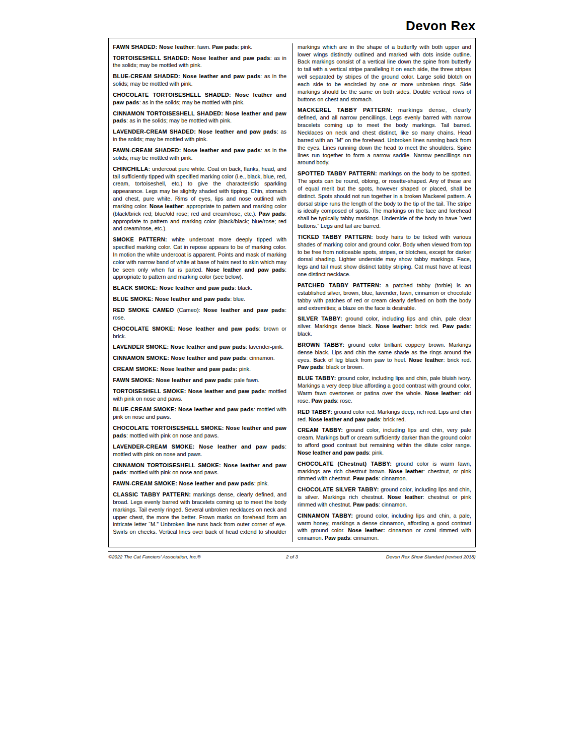Devon Rex
FAWN SHADED: Nose leather: fawn. Paw pads: pink.
TORTOISESHELL SHADED: Nose leather and paw pads: as in the solids; may be mottled with pink.
BLUE-CREAM SHADED: Nose leather and paw pads: as in the solids; may be mottled with pink.
CHOCOLATE TORTOISESHELL SHADED: Nose leather and paw pads: as in the solids; may be mottled with pink.
CINNAMON TORTOISESHELL SHADED: Nose leather and paw pads: as in the solids; may be mottled with pink.
LAVENDER-CREAM SHADED: Nose leather and paw pads: as in the solids; may be mottled with pink.
FAWN-CREAM SHADED: Nose leather and paw pads: as in the solids; may be mottled with pink.
CHINCHILLA: undercoat pure white. Coat on back, flanks, head, and tail sufficiently tipped with specified marking color (i.e., black, blue, red, cream, tortoiseshell, etc.) to give the characteristic sparkling appearance. Legs may be slightly shaded with tipping. Chin, stomach and chest, pure white. Rims of eyes, lips and nose outlined with marking color. Nose leather: appropriate to pattern and marking color (black/brick red; blue/old rose; red and cream/rose, etc.). Paw pads: appropriate to pattern and marking color (black/black; blue/rose; red and cream/rose, etc.).
SMOKE PATTERN: white undercoat more deeply tipped with specified marking color. Cat in repose appears to be of marking color. In motion the white undercoat is apparent. Points and mask of marking color with narrow band of white at base of hairs next to skin which may be seen only when fur is parted. Nose leather and paw pads: appropriate to pattern and marking color (see below).
BLACK SMOKE: Nose leather and paw pads: black.
BLUE SMOKE: Nose leather and paw pads: blue.
RED SMOKE CAMEO (Cameo): Nose leather and paw pads: rose.
CHOCOLATE SMOKE: Nose leather and paw pads: brown or brick.
LAVENDER SMOKE: Nose leather and paw pads: lavender-pink.
CINNAMON SMOKE: Nose leather and paw pads: cinnamon.
CREAM SMOKE: Nose leather and paw pads: pink.
FAWN SMOKE: Nose leather and paw pads: pale fawn.
TORTOISESHELL SMOKE: Nose leather and paw pads: mottled with pink on nose and paws.
BLUE-CREAM SMOKE: Nose leather and paw pads: mottled with pink on nose and paws.
CHOCOLATE TORTOISESHELL SMOKE: Nose leather and paw pads: mottled with pink on nose and paws.
LAVENDER-CREAM SMOKE: Nose leather and paw pads: mottled with pink on nose and paws.
CINNAMON TORTOISESHELL SMOKE: Nose leather and paw pads: mottled with pink on nose and paws.
FAWN-CREAM SMOKE: Nose leather and paw pads: pink.
CLASSIC TABBY PATTERN: markings dense, clearly defined, and broad. Legs evenly barred with bracelets coming up to meet the body markings. Tail evenly ringed. Several unbroken necklaces on neck and upper chest, the more the better. Frown marks on forehead form an intricate letter “M.” Unbroken line runs back from outer corner of eye. Swirls on cheeks. Vertical lines over back of head extend to shoulder markings which are in the shape of a butterfly with both upper and lower wings distinctly outlined and marked with dots inside outline. Back markings consist of a vertical line down the spine from butterfly to tail with a vertical stripe paralleling it on each side, the three stripes well separated by stripes of the ground color. Large solid blotch on each side to be encircled by one or more unbroken rings. Side markings should be the same on both sides. Double vertical rows of buttons on chest and stomach.
MACKEREL TABBY PATTERN: markings dense, clearly defined, and all narrow pencillings. Legs evenly barred with narrow bracelets coming up to meet the body markings. Tail barred. Necklaces on neck and chest distinct, like so many chains. Head barred with an “M” on the forehead. Unbroken lines running back from the eyes. Lines running down the head to meet the shoulders. Spine lines run together to form a narrow saddle. Narrow pencillings run around body.
SPOTTED TABBY PATTERN: markings on the body to be spotted. The spots can be round, oblong, or rosette-shaped. Any of these are of equal merit but the spots, however shaped or placed, shall be distinct. Spots should not run together in a broken Mackerel pattern. A dorsal stripe runs the length of the body to the tip of the tail. The stripe is ideally composed of spots. The markings on the face and forehead shall be typically tabby markings. Underside of the body to have “vest buttons.” Legs and tail are barred.
TICKED TABBY PATTERN: body hairs to be ticked with various shades of marking color and ground color. Body when viewed from top to be free from noticeable spots, stripes, or blotches, except for darker dorsal shading. Lighter underside may show tabby markings. Face, legs and tail must show distinct tabby striping. Cat must have at least one distinct necklace.
PATCHED TABBY PATTERN: a patched tabby (torbie) is an established silver, brown, blue, lavender, fawn, cinnamon or chocolate tabby with patches of red or cream clearly defined on both the body and extremities; a blaze on the face is desirable.
SILVER TABBY: ground color, including lips and chin, pale clear silver. Markings dense black. Nose leather: brick red. Paw pads: black.
BROWN TABBY: ground color brilliant coppery brown. Markings dense black. Lips and chin the same shade as the rings around the eyes. Back of leg black from paw to heel. Nose leather: brick red. Paw pads: black or brown.
BLUE TABBY: ground color, including lips and chin, pale bluish ivory. Markings a very deep blue affording a good contrast with ground color. Warm fawn overtones or patina over the whole. Nose leather: old rose. Paw pads: rose.
RED TABBY: ground color red. Markings deep, rich red. Lips and chin red. Nose leather and paw pads: brick red.
CREAM TABBY: ground color, including lips and chin, very pale cream. Markings buff or cream sufficiently darker than the ground color to afford good contrast but remaining within the dilute color range. Nose leather and paw pads: pink.
CHOCOLATE (Chestnut) TABBY: ground color is warm fawn, markings are rich chestnut brown. Nose leather: chestnut, or pink rimmed with chestnut. Paw pads: cinnamon.
CHOCOLATE SILVER TABBY: ground color, including lips and chin, is silver. Markings rich chestnut. Nose leather: chestnut or pink rimmed with chestnut. Paw pads: cinnamon.
CINNAMON TABBY: ground color, including lips and chin, a pale, warm honey, markings a dense cinnamon, affording a good contrast with ground color. Nose leather: cinnamon or coral rimmed with cinnamon. Paw pads: cinnamon.
©2022 The Cat Fanciers’ Association, Inc.®
2 of 3
Devon Rex Show Standard (revised 2018)